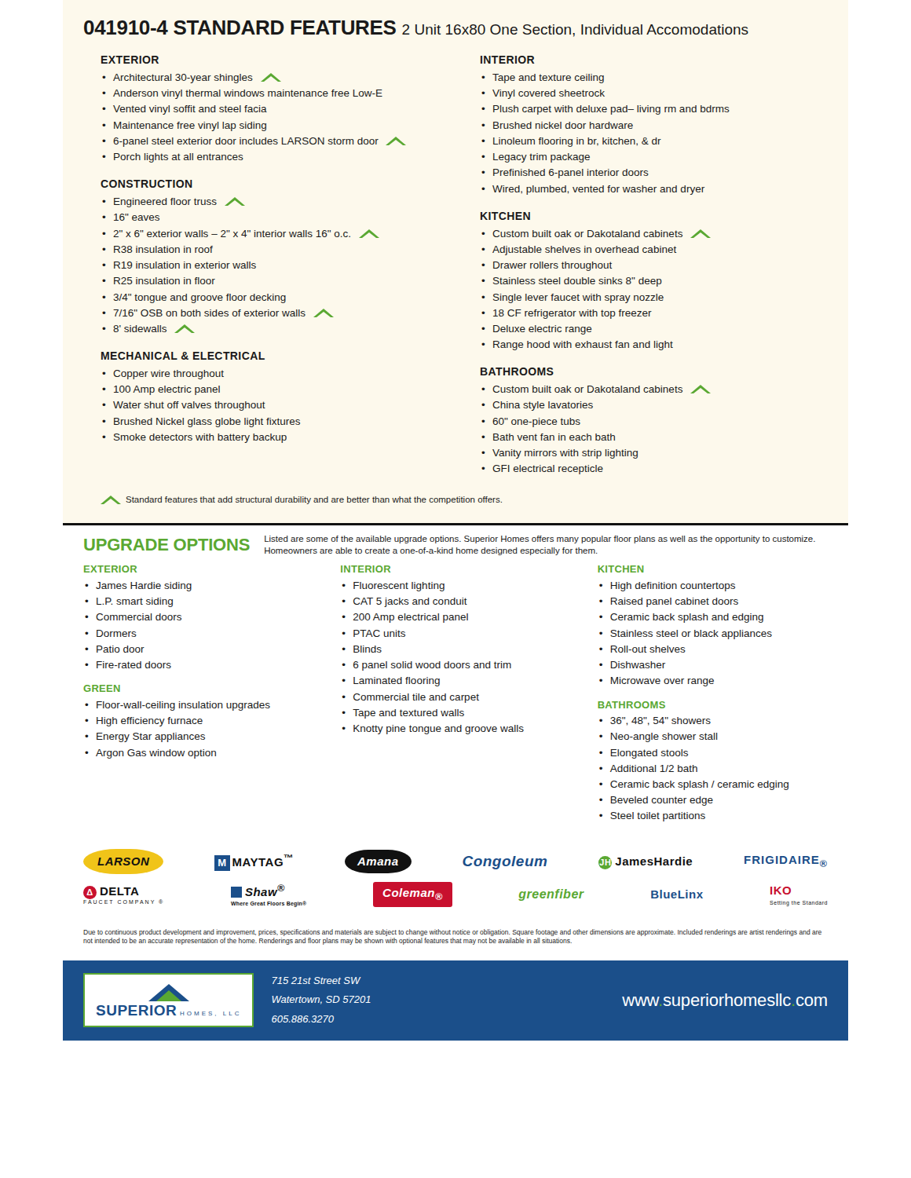041910-4 STANDARD FEATURES 2 Unit 16x80 One Section, Individual Accomodations
Exterior
Architectural 30-year shingles
Anderson vinyl thermal windows maintenance free Low-E
Vented vinyl soffit and steel facia
Maintenance free vinyl lap siding
6-panel steel exterior door includes LARSON storm door
Porch lights at all entrances
Construction
Engineered floor truss
16" eaves
2" x 6" exterior walls – 2" x 4" interior walls 16" o.c.
R38 insulation in roof
R19 insulation in exterior walls
R25 insulation in floor
3/4" tongue and groove floor decking
7/16" OSB on both sides of exterior walls
8' sidewalls
Mechanical & Electrical
Copper wire throughout
100 Amp electric panel
Water shut off valves throughout
Brushed Nickel glass globe light fixtures
Smoke detectors with battery backup
Interior
Tape and texture ceiling
Vinyl covered sheetrock
Plush carpet with deluxe pad– living rm and bdrms
Brushed nickel door hardware
Linoleum flooring in br, kitchen, & dr
Legacy trim package
Prefinished 6-panel interior doors
Wired, plumbed, vented for washer and dryer
Kitchen
Custom built oak or Dakotaland cabinets
Adjustable shelves in overhead cabinet
Drawer rollers throughout
Stainless steel double sinks 8" deep
Single lever faucet with spray nozzle
18 CF refrigerator with top freezer
Deluxe electric range
Range hood with exhaust fan and light
Bathrooms
Custom built oak or Dakotaland cabinets
China style lavatories
60" one-piece tubs
Bath vent fan in each bath
Vanity mirrors with strip lighting
GFI electrical recepticle
Standard features that add structural durability and are better than what the competition offers.
UPGRADE OPTIONS
Listed are some of the available upgrade options. Superior Homes offers many popular floor plans as well as the opportunity to customize. Homeowners are able to create a one-of-a-kind home designed especially for them.
Exterior
James Hardie siding
L.P. smart siding
Commercial doors
Dormers
Patio door
Fire-rated doors
Green
Floor-wall-ceiling insulation upgrades
High efficiency furnace
Energy Star appliances
Argon Gas window option
Interior
Fluorescent lighting
CAT 5 jacks and conduit
200 Amp electrical panel
PTAC units
Blinds
6 panel solid wood doors and trim
Laminated flooring
Commercial tile and carpet
Tape and textured walls
Knotty pine tongue and groove walls
Kitchen
High definition countertops
Raised panel cabinet doors
Ceramic back splash and edging
Stainless steel or black appliances
Roll-out shelves
Dishwasher
Microwave over range
Bathrooms
36", 48", 54" showers
Neo-angle shower stall
Elongated stools
Additional 1/2 bath
Ceramic back splash / ceramic edging
Beveled counter edge
Steel toilet partitions
LARSON MMAYTAG™ Amana Congoleum JHJamesHardie FRIGIDAIRE®
ΔDELTAFAUCET COMPANY ® Shaw®Where Great Floors Begin® Coleman® greenfiber BlueLinx IKOSetting the Standard
Due to continuous product development and improvement, prices, specifications and materials are subject to change without notice or obligation. Square footage and other dimensions are approximate. Included renderings are artist renderings and are not intended to be an accurate representation of the home. Renderings and floor plans may be shown with optional features that may not be available in all situations.
SUPERIOR HOMES, LLC
715 21st Street SW
Watertown, SD 57201
605.886.3270
www. superiorhomesllc. com